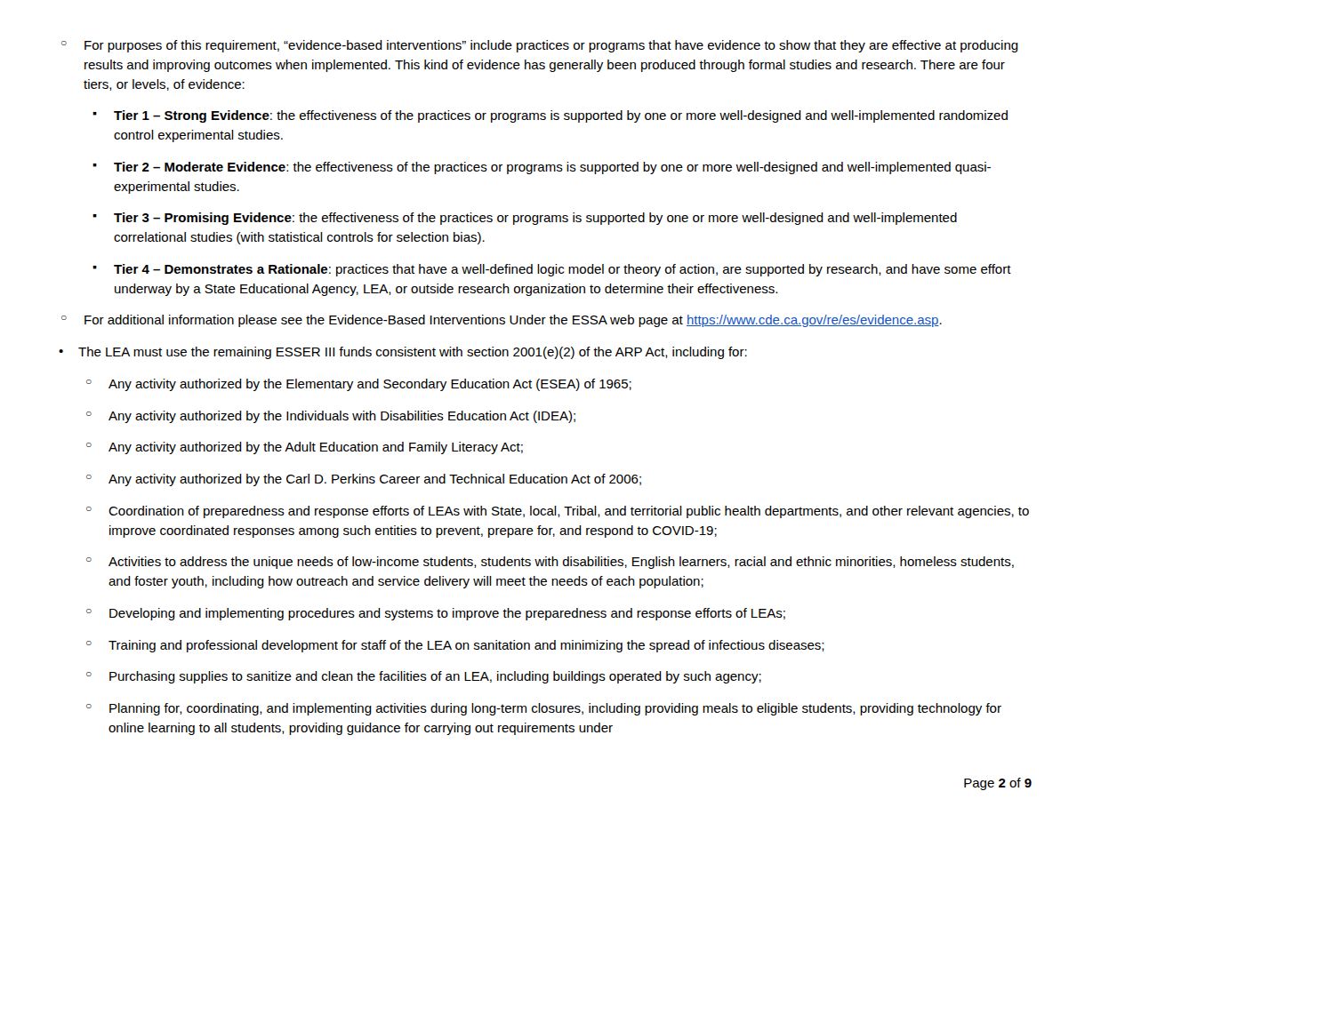For purposes of this requirement, “evidence-based interventions” include practices or programs that have evidence to show that they are effective at producing results and improving outcomes when implemented. This kind of evidence has generally been produced through formal studies and research. There are four tiers, or levels, of evidence:
Tier 1 – Strong Evidence: the effectiveness of the practices or programs is supported by one or more well-designed and well-implemented randomized control experimental studies.
Tier 2 – Moderate Evidence: the effectiveness of the practices or programs is supported by one or more well-designed and well-implemented quasi-experimental studies.
Tier 3 – Promising Evidence: the effectiveness of the practices or programs is supported by one or more well-designed and well-implemented correlational studies (with statistical controls for selection bias).
Tier 4 – Demonstrates a Rationale: practices that have a well-defined logic model or theory of action, are supported by research, and have some effort underway by a State Educational Agency, LEA, or outside research organization to determine their effectiveness.
For additional information please see the Evidence-Based Interventions Under the ESSA web page at https://www.cde.ca.gov/re/es/evidence.asp.
The LEA must use the remaining ESSER III funds consistent with section 2001(e)(2) of the ARP Act, including for:
Any activity authorized by the Elementary and Secondary Education Act (ESEA) of 1965;
Any activity authorized by the Individuals with Disabilities Education Act (IDEA);
Any activity authorized by the Adult Education and Family Literacy Act;
Any activity authorized by the Carl D. Perkins Career and Technical Education Act of 2006;
Coordination of preparedness and response efforts of LEAs with State, local, Tribal, and territorial public health departments, and other relevant agencies, to improve coordinated responses among such entities to prevent, prepare for, and respond to COVID-19;
Activities to address the unique needs of low-income students, students with disabilities, English learners, racial and ethnic minorities, homeless students, and foster youth, including how outreach and service delivery will meet the needs of each population;
Developing and implementing procedures and systems to improve the preparedness and response efforts of LEAs;
Training and professional development for staff of the LEA on sanitation and minimizing the spread of infectious diseases;
Purchasing supplies to sanitize and clean the facilities of an LEA, including buildings operated by such agency;
Planning for, coordinating, and implementing activities during long-term closures, including providing meals to eligible students, providing technology for online learning to all students, providing guidance for carrying out requirements under
Page 2 of 9